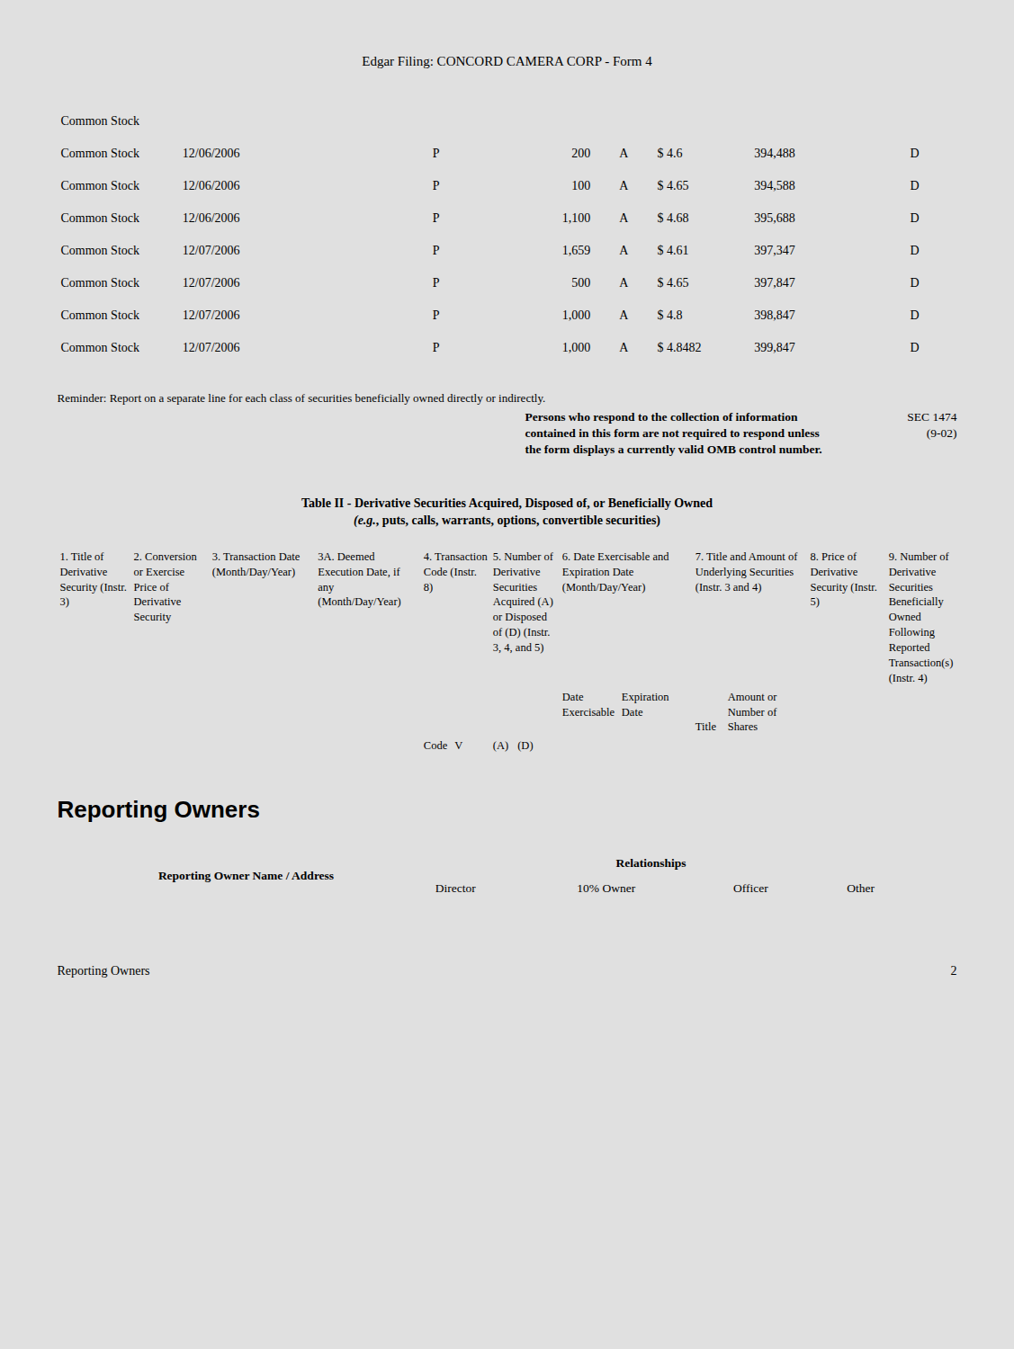Edgar Filing: CONCORD CAMERA CORP - Form 4
| Common Stock | | | | | | | |
| Common Stock | 12/06/2006 | P | 200 | A | $ 4.6 | 394,488 | D |
| Common Stock | 12/06/2006 | P | 100 | A | $ 4.65 | 394,588 | D |
| Common Stock | 12/06/2006 | P | 1,100 | A | $ 4.68 | 395,688 | D |
| Common Stock | 12/07/2006 | P | 1,659 | A | $ 4.61 | 397,347 | D |
| Common Stock | 12/07/2006 | P | 500 | A | $ 4.65 | 397,847 | D |
| Common Stock | 12/07/2006 | P | 1,000 | A | $ 4.8 | 398,847 | D |
| Common Stock | 12/07/2006 | P | 1,000 | A | $ 4.8482 | 399,847 | D |
Reminder: Report on a separate line for each class of securities beneficially owned directly or indirectly.
Persons who respond to the collection of information contained in this form are not required to respond unless the form displays a currently valid OMB control number.
SEC 1474
(9-02)
Table II - Derivative Securities Acquired, Disposed of, or Beneficially Owned
(e.g., puts, calls, warrants, options, convertible securities)
| 1. Title of Derivative Security (Instr. 3) | 2. Conversion or Exercise Price of Derivative Security | 3. Transaction Date (Month/Day/Year) | 3A. Deemed Execution Date, if any (Month/Day/Year) | 4. Transaction Code (Instr. 8) | 5. Number of Derivative Securities Acquired (A) or Disposed of (D) (Instr. 3, 4, and 5) | 6. Date Exercisable and Expiration Date (Month/Day/Year) | 7. Title and Amount of Underlying Securities (Instr. 3 and 4) | 8. Price of Derivative Security (Instr. 5) | 9. Number of Derivative Securities Beneficially Owned Following Reported Transaction(s) (Instr. 4) |
| | | | / Date Exercisable / Expiration Date / | / Title / Amount or Number of Shares / | | |
| | / Code / V / | / (A) / (D) / | | | | |
Reporting Owners
| Reporting Owner Name / Address | Relationships |
| Director | 10% Owner | Officer | Other |
Reporting Owners
2